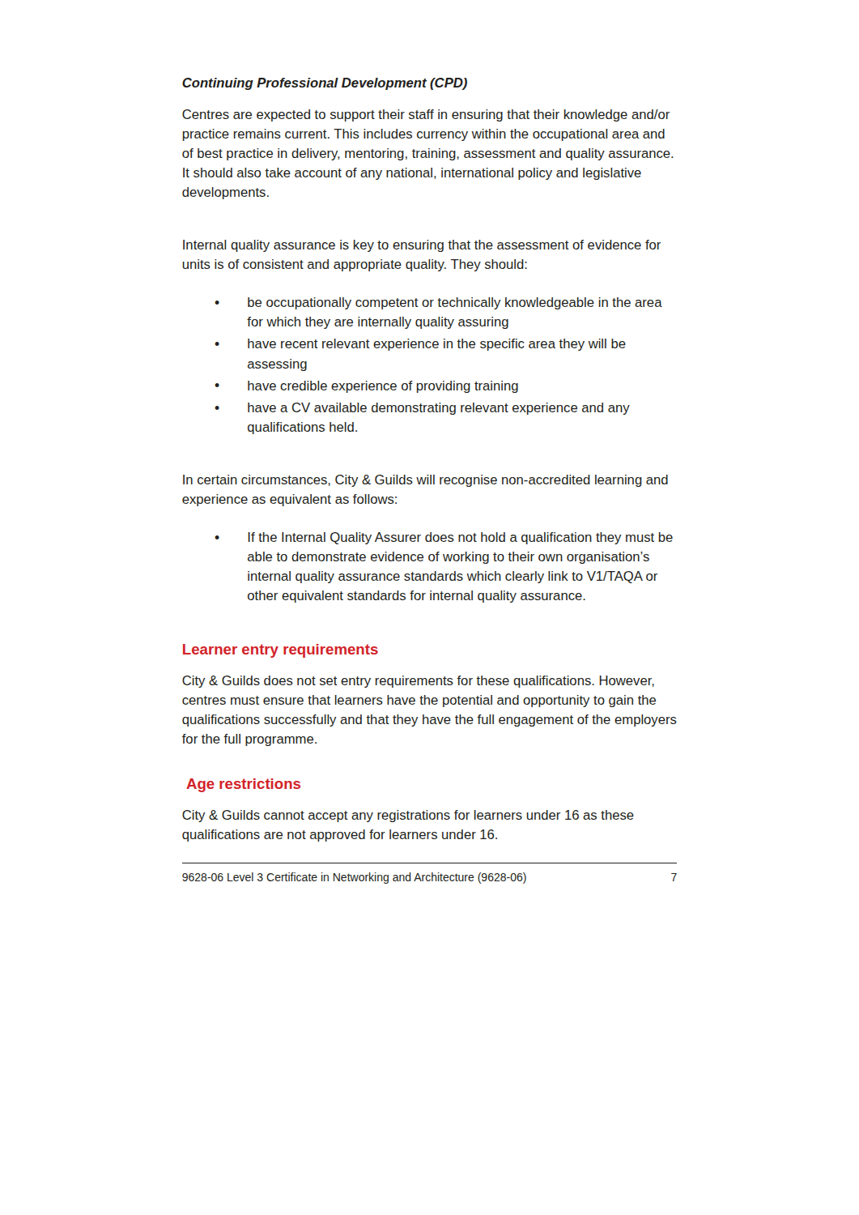Continuing Professional Development (CPD)
Centres are expected to support their staff in ensuring that their knowledge and/or practice remains current. This includes currency within the occupational area and of best practice in delivery, mentoring, training, assessment and quality assurance. It should also take account of any national, international policy and legislative developments.
Internal quality assurance is key to ensuring that the assessment of evidence for units is of consistent and appropriate quality. They should:
be occupationally competent or technically knowledgeable in the area for which they are internally quality assuring
have recent relevant experience in the specific area they will be assessing
have credible experience of providing training
have a CV available demonstrating relevant experience and any qualifications held.
In certain circumstances, City & Guilds will recognise non-accredited learning and experience as equivalent as follows:
If the Internal Quality Assurer does not hold a qualification they must be able to demonstrate evidence of working to their own organisation’s internal quality assurance standards which clearly link to V1/TAQA or other equivalent standards for internal quality assurance.
Learner entry requirements
City & Guilds does not set entry requirements for these qualifications. However, centres must ensure that learners have the potential and opportunity to gain the qualifications successfully and that they have the full engagement of the employers for the full programme.
Age restrictions
City & Guilds cannot accept any registrations for learners under 16 as these qualifications are not approved for learners under 16.
9628-06 Level 3 Certificate in Networking and Architecture (9628-06)
7